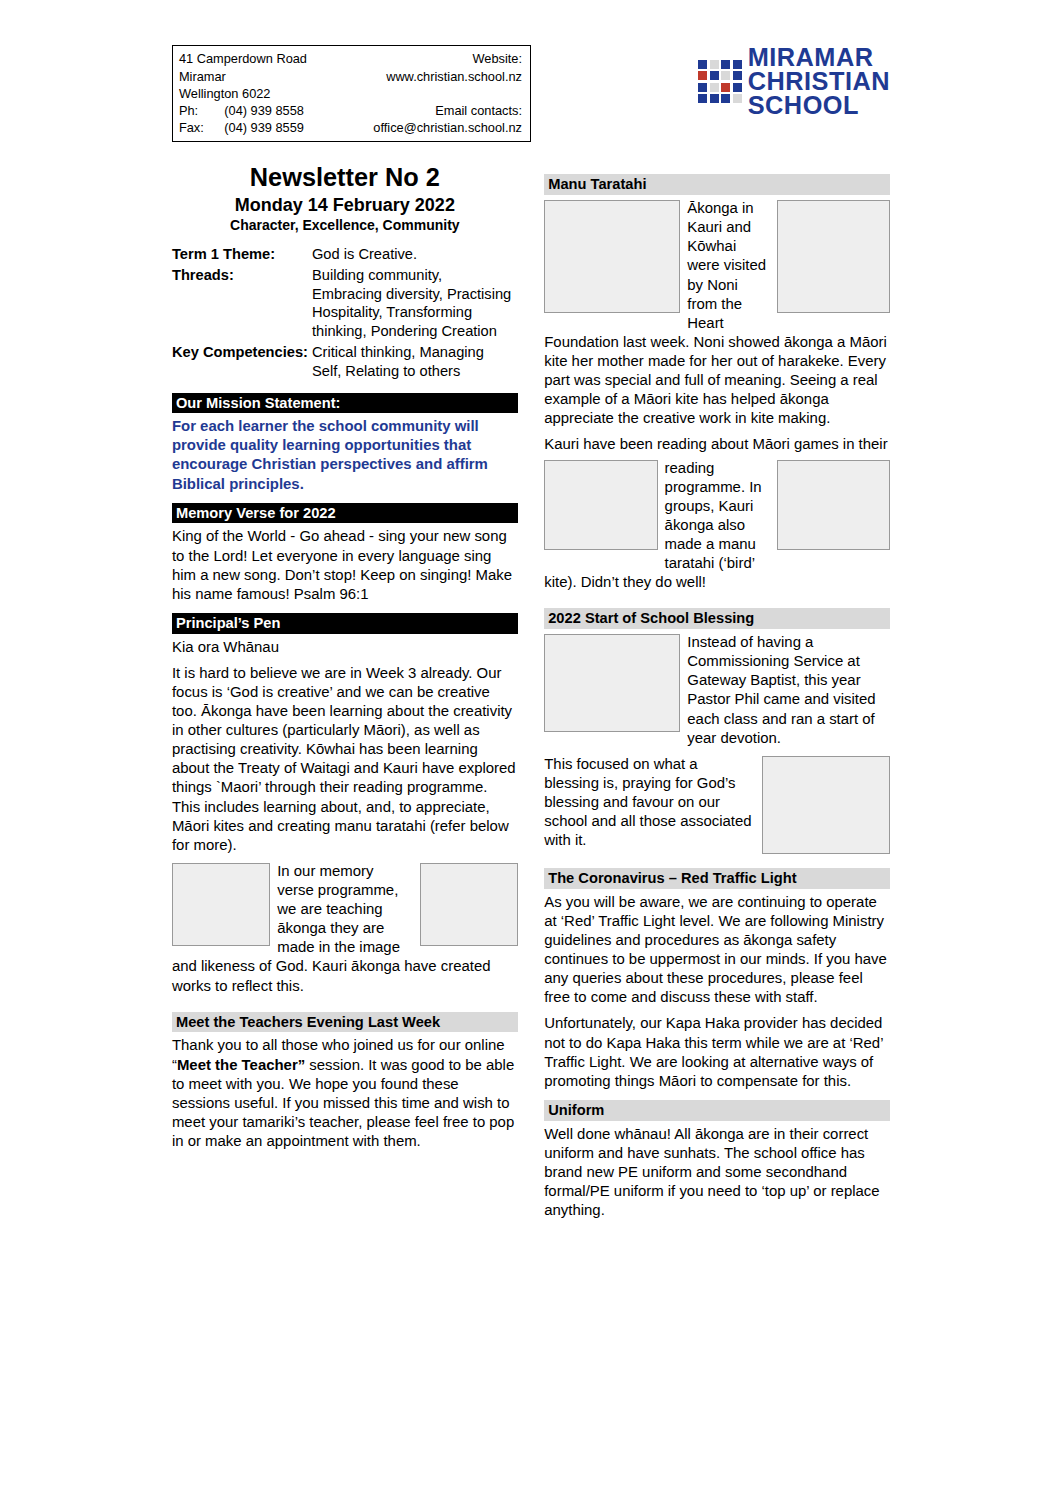| 41 Camperdown Road | Website: |
| Miramar | www.christian.school.nz |
| Wellington 6022 | |
| Ph: | (04) 939 8558 | Email contacts: |
| Fax: | (04) 939 8559 | office@christian.school.nz |
MIRAMAR
CHRISTIAN
SCHOOL
Newsletter No 2
Monday 14 February 2022
Character, Excellence, Community
| Term 1 Theme: | God is Creative. |
| Threads: | Building community, Embracing diversity, Practising Hospitality, Transforming thinking, Pondering Creation |
| Key Competencies: | Critical thinking, Managing Self, Relating to others |
Our Mission Statement:
For each learner the school community will provide quality learning opportunities that encourage Christian perspectives and affirm Biblical principles.
Memory Verse for 2022
King of the World - Go ahead - sing your new song to the Lord! Let everyone in every language sing him a new song. Don’t stop! Keep on singing! Make his name famous! Psalm 96:1
Principal’s Pen
Kia ora Whānau
It is hard to believe we are in Week 3 already. Our focus is ‘God is creative’ and we can be creative too. Ākonga have been learning about the creativity in other cultures (particularly Māori), as well as practising creativity. Kōwhai has been learning about the Treaty of Waitagi and Kauri have explored things `Maori’ through their reading programme. This includes learning about, and, to appreciate, Māori kites and creating manu taratahi (refer below for more).
In our memory verse programme, we are teaching ākonga they are made in the image and likeness of God. Kauri ākonga have created works to reflect this.
Meet the Teachers Evening Last Week
Thank you to all those who joined us for our online “Meet the Teacher” session. It was good to be able to meet with you. We hope you found these sessions useful. If you missed this time and wish to meet your tamariki’s teacher, please feel free to pop in or make an appointment with them.
Manu Taratahi
Ākonga in Kauri and Kōwhai were visited by Noni from the Heart Foundation last week. Noni showed ākonga a Māori kite her mother made for her out of harakeke. Every part was special and full of meaning. Seeing a real example of a Māori kite has helped ākonga appreciate the creative work in kite making.
Kauri have been reading about Māori games in their
reading programme. In groups, Kauri ākonga also made a manu taratahi (‘bird’ kite). Didn’t they do well!
2022 Start of School Blessing
Instead of having a Commissioning Service at Gateway Baptist, this year Pastor Phil came and visited each class and ran a start of year devotion.
This focused on what a blessing is, praying for God’s blessing and favour on our school and all those associated with it.
The Coronavirus – Red Traffic Light
As you will be aware, we are continuing to operate at ‘Red’ Traffic Light level. We are following Ministry guidelines and procedures as ākonga safety continues to be uppermost in our minds. If you have any queries about these procedures, please feel free to come and discuss these with staff.
Unfortunately, our Kapa Haka provider has decided not to do Kapa Haka this term while we are at ‘Red’ Traffic Light. We are looking at alternative ways of promoting things Māori to compensate for this.
Uniform
Well done whānau! All ākonga are in their correct uniform and have sunhats. The school office has brand new PE uniform and some secondhand formal/PE uniform if you need to ‘top up’ or replace anything.